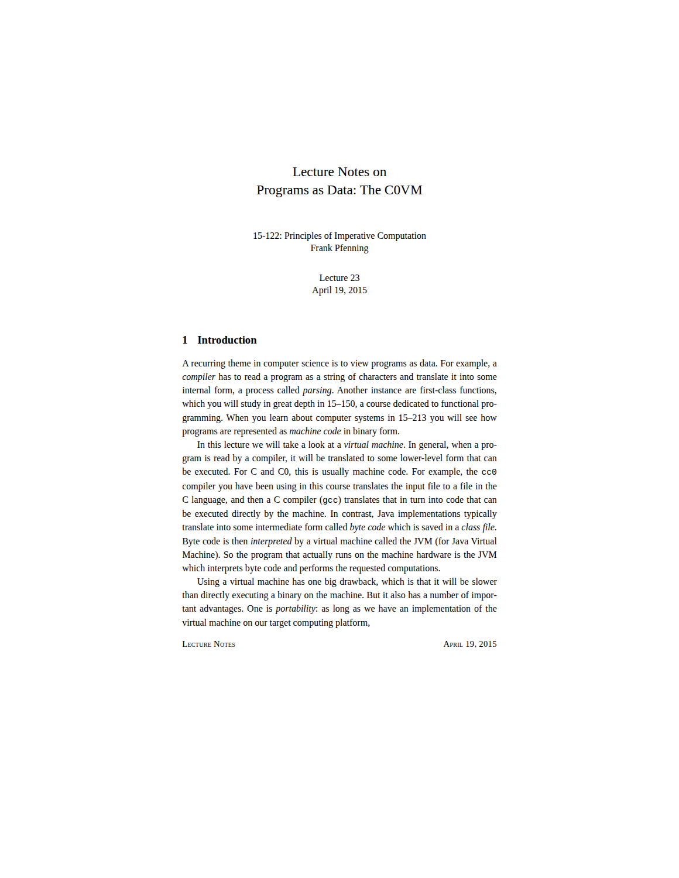Lecture Notes on
Programs as Data: The C0VM
15-122: Principles of Imperative Computation
Frank Pfenning
Lecture 23
April 19, 2015
1 Introduction
A recurring theme in computer science is to view programs as data. For example, a compiler has to read a program as a string of characters and translate it into some internal form, a process called parsing. Another instance are first-class functions, which you will study in great depth in 15–150, a course dedicated to functional programming. When you learn about computer systems in 15–213 you will see how programs are represented as machine code in binary form.
In this lecture we will take a look at a virtual machine. In general, when a program is read by a compiler, it will be translated to some lower-level form that can be executed. For C and C0, this is usually machine code. For example, the cc0 compiler you have been using in this course translates the input file to a file in the C language, and then a C compiler (gcc) translates that in turn into code that can be executed directly by the machine. In contrast, Java implementations typically translate into some intermediate form called byte code which is saved in a class file. Byte code is then interpreted by a virtual machine called the JVM (for Java Virtual Machine). So the program that actually runs on the machine hardware is the JVM which interprets byte code and performs the requested computations.
Using a virtual machine has one big drawback, which is that it will be slower than directly executing a binary on the machine. But it also has a number of important advantages. One is portability: as long as we have an implementation of the virtual machine on our target computing platform,
Lecture Notes April 19, 2015